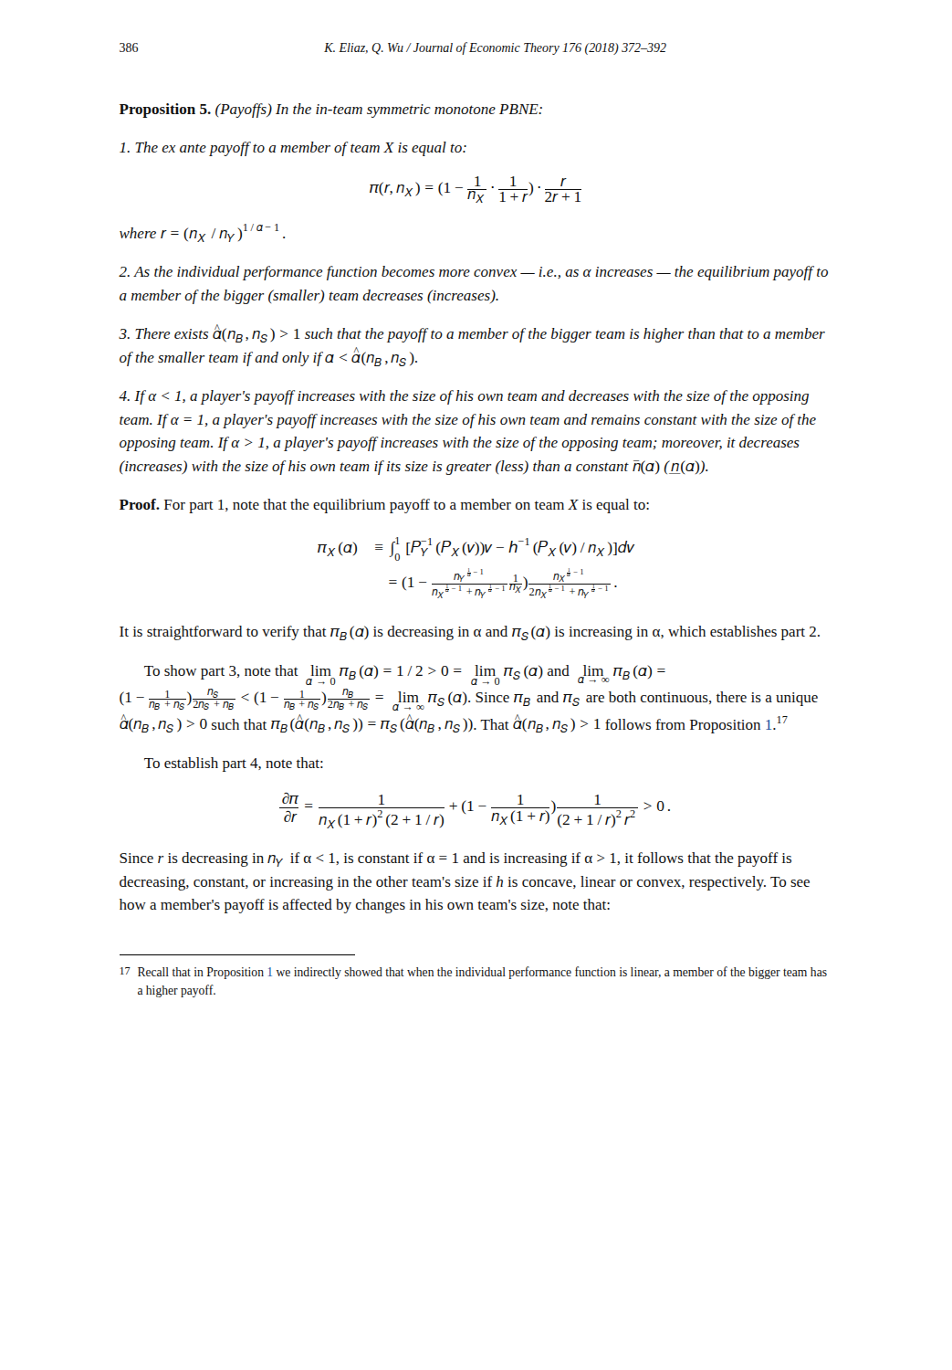386 K. Eliaz, Q. Wu / Journal of Economic Theory 176 (2018) 372–392
Proposition 5. (Payoffs) In the in-team symmetric monotone PBNE:
1. The ex ante payoff to a member of team X is equal to:
π(r,nX) = ( 1− 1nX ⋅ 11+r ) ⋅ r2r+1
where r= (nX/nY) 1/α−1 .
2. As the individual performance function becomes more convex — i.e., as α increases — the equilibrium payoff to a member of the bigger (smaller) team decreases (increases).
3. There exists α^(nB,nS)>1 such that the payoff to a member of the bigger team is higher than that to a member of the smaller team if and only if α<α^(nB,nS) .
4. If α < 1, a player's payoff increases with the size of his own team and decreases with the size of the opposing team. If α = 1, a player's payoff increases with the size of his own team and remains constant with the size of the opposing team. If α > 1, a player's payoff increases with the size of the opposing team; moreover, it decreases (increases) with the size of his own team if its size is greater (less) than a constant n¯(α) (n―(α)).
Proof. For part 1, note that the equilibrium payoff to a member on team X is equal to:
πX(α) ≡ ∫01 [ PY−1 (PX(v)) v − h−1 (PX(v)/nX) ] dv = ( 1− nY1α−1 nX1α−1 + nY1α−1 1nX ) nX1α−1 2 nX1α−1 + nY1α−1 .
It is straightforward to verify that πB(α) is decreasing in α and πS(α) is increasing in α, which establishes part 2.
To show part 3, note that limα→0 πB(α) =1/2>0= limα→0 πS(α) and limα→∞ πB(α)= ( 1−1nB+nS ) nS2nS+nB < ( 1−1nB+nS ) nB2nB+nS = limα→∞ πS(α) . Since πB and πS are both continuous, there is a unique α^(nB,nS)>0 such that πB(α^(nB,nS)) = πS(α^(nB,nS)) . That α^(nB,nS)>1 follows from Proposition 1.17
To establish part 4, note that:
∂π∂r = 1 nX (1+r)2 (2+1/r) + ( 1− 1nX(1+r) ) 1 (2+1/r)2 r2 >0.
Since r is decreasing in nY if α < 1, is constant if α = 1 and is increasing if α > 1, it follows that the payoff is decreasing, constant, or increasing in the other team's size if h is concave, linear or convex, respectively. To see how a member's payoff is affected by changes in his own team's size, note that:
17 Recall that in Proposition 1 we indirectly showed that when the individual performance function is linear, a member of the bigger team has a higher payoff.